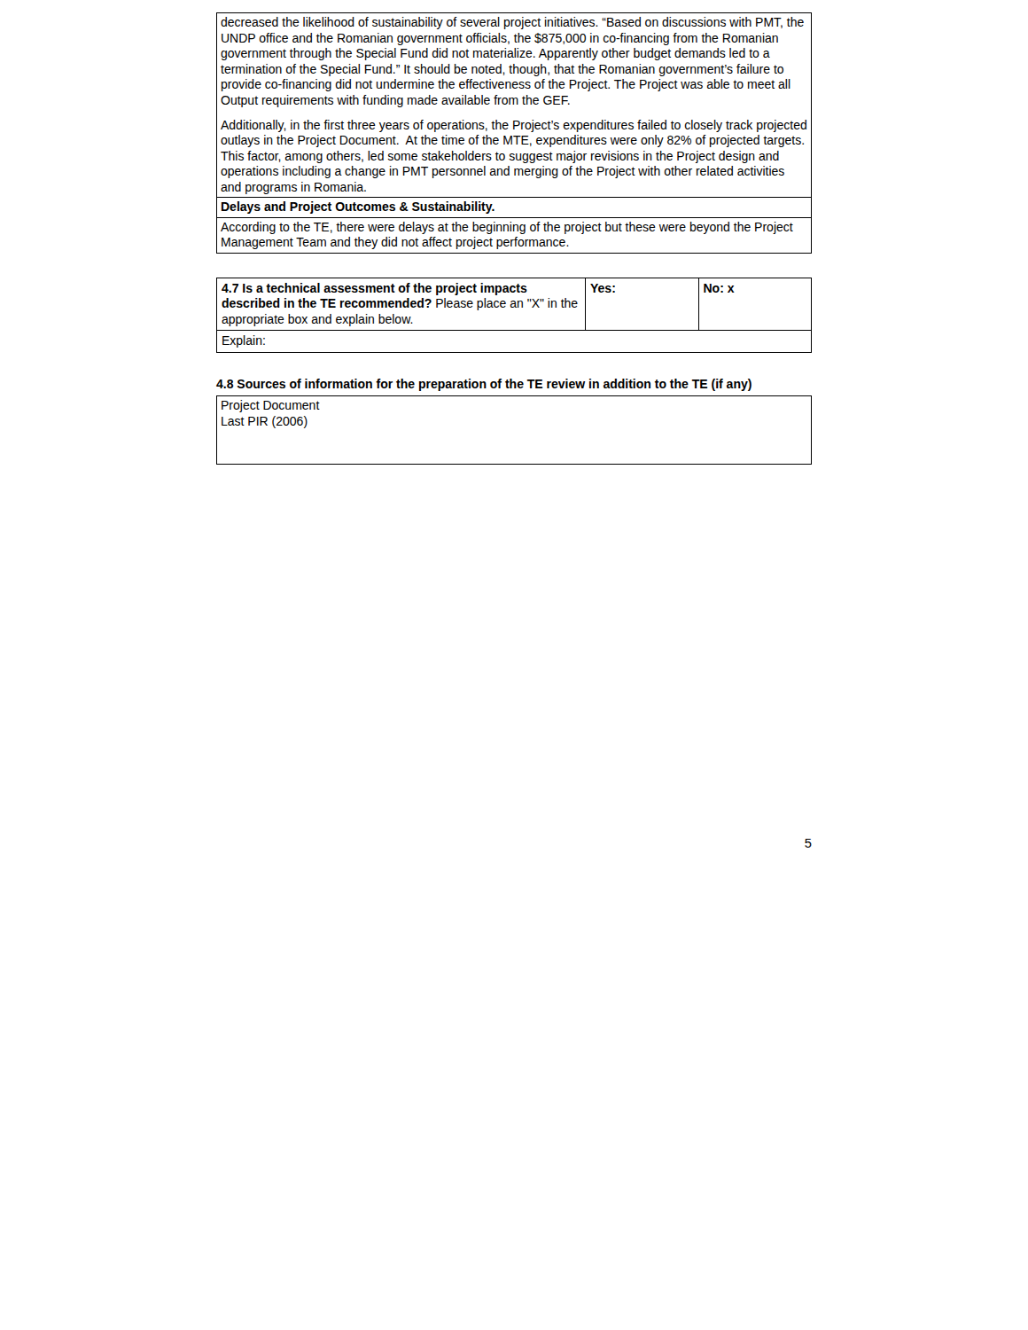| decreased the likelihood of sustainability of several project initiatives. “Based on discussions with PMT, the UNDP office and the Romanian government officials, the $875,000 in co-financing from the Romanian government through the Special Fund did not materialize. Apparently other budget demands led to a termination of the Special Fund.” It should be noted, though, that the Romanian government’s failure to provide co-financing did not undermine the effectiveness of the Project. The Project was able to meet all Output requirements with funding made available from the GEF. Additionally, in the first three years of operations, the Project’s expenditures failed to closely track projected outlays in the Project Document. At the time of the MTE, expenditures were only 82% of projected targets. This factor, among others, led some stakeholders to suggest major revisions in the Project design and operations including a change in PMT personnel and merging of the Project with other related activities and programs in Romania. |
| Delays and Project Outcomes & Sustainability. |
| According to the TE, there were delays at the beginning of the project but these were beyond the Project Management Team and they did not affect project performance. |
| 4.7 Is a technical assessment of the project impacts described in the TE recommended? Please place an "X" in the appropriate box and explain below. | Yes: | No: x |
| Explain: |
4.8 Sources of information for the preparation of the TE review in addition to the TE (if any)
| Project Document Last PIR (2006) |
5